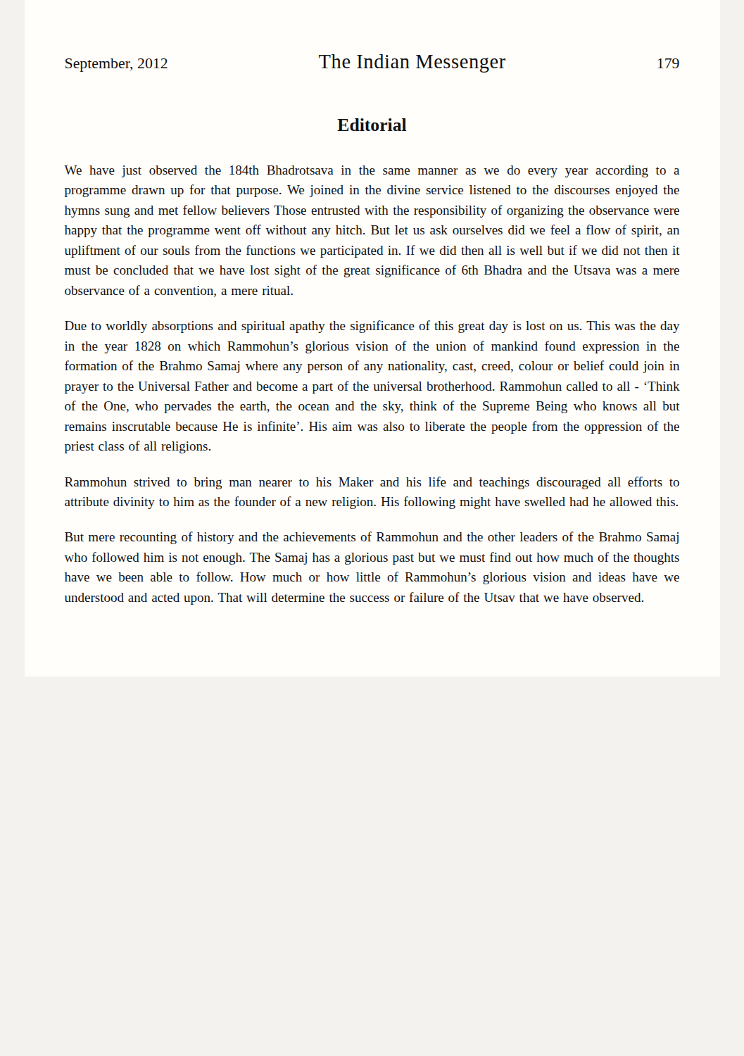September, 2012 The Indian Messenger 179
Editorial
We have just observed the 184th Bhadrotsava in the same manner as we do every year according to a programme drawn up for that purpose. We joined in the divine service listened to the discourses enjoyed the hymns sung and met fellow believers Those entrusted with the responsibility of organizing the observance were happy that the programme went off without any hitch. But let us ask ourselves did we feel a flow of spirit, an upliftment of our souls from the functions we participated in. If we did then all is well but if we did not then it must be concluded that we have lost sight of the great significance of 6th Bhadra and the Utsava was a mere observance of a convention, a mere ritual.
Due to worldly absorptions and spiritual apathy the significance of this great day is lost on us. This was the day in the year 1828 on which Rammohun’s glorious vision of the union of mankind found expression in the formation of the Brahmo Samaj where any person of any nationality, cast, creed, colour or belief could join in prayer to the Universal Father and become a part of the universal brotherhood. Rammohun called to all - ‘Think of the One, who pervades the earth, the ocean and the sky, think of the Supreme Being who knows all but remains inscrutable because He is infinite’. His aim was also to liberate the people from the oppression of the priest class of all religions.
Rammohun strived to bring man nearer to his Maker and his life and teachings discouraged all efforts to attribute divinity to him as the founder of a new religion. His following might have swelled had he allowed this.
But mere recounting of history and the achievements of Rammohun and the other leaders of the Brahmo Samaj who followed him is not enough. The Samaj has a glorious past but we must find out how much of the thoughts have we been able to follow. How much or how little of Rammohun’s glorious vision and ideas have we understood and acted upon. That will determine the success or failure of the Utsav that we have observed.